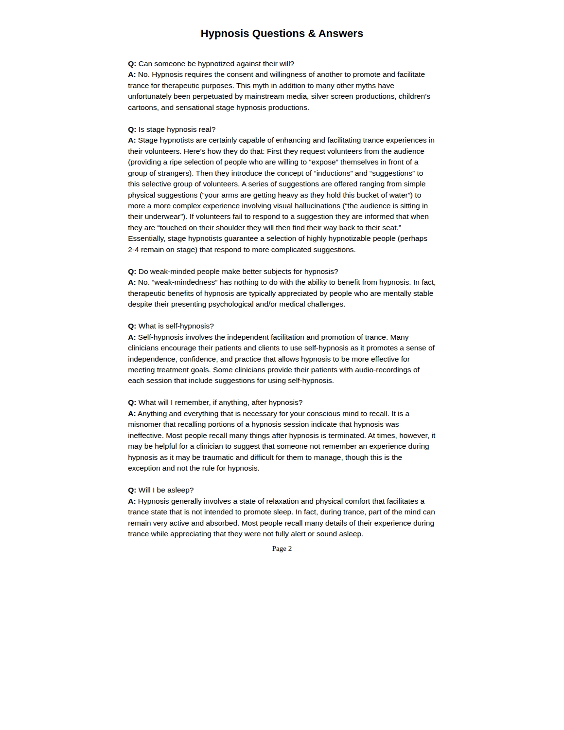Hypnosis Questions & Answers
Q: Can someone be hypnotized against their will?
A: No. Hypnosis requires the consent and willingness of another to promote and facilitate trance for therapeutic purposes. This myth in addition to many other myths have unfortunately been perpetuated by mainstream media, silver screen productions, children’s cartoons, and sensational stage hypnosis productions.
Q: Is stage hypnosis real?
A: Stage hypnotists are certainly capable of enhancing and facilitating trance experiences in their volunteers. Here’s how they do that: First they request volunteers from the audience (providing a ripe selection of people who are willing to “expose” themselves in front of a group of strangers). Then they introduce the concept of “inductions” and “suggestions” to this selective group of volunteers. A series of suggestions are offered ranging from simple physical suggestions (“your arms are getting heavy as they hold this bucket of water”) to more a more complex experience involving visual hallucinations (“the audience is sitting in their underwear”). If volunteers fail to respond to a suggestion they are informed that when they are “touched on their shoulder they will then find their way back to their seat.” Essentially, stage hypnotists guarantee a selection of highly hypnotizable people (perhaps 2-4 remain on stage) that respond to more complicated suggestions.
Q: Do weak-minded people make better subjects for hypnosis?
A: No. “weak-mindedness” has nothing to do with the ability to benefit from hypnosis. In fact, therapeutic benefits of hypnosis are typically appreciated by people who are mentally stable despite their presenting psychological and/or medical challenges.
Q: What is self-hypnosis?
A: Self-hypnosis involves the independent facilitation and promotion of trance. Many clinicians encourage their patients and clients to use self-hypnosis as it promotes a sense of independence, confidence, and practice that allows hypnosis to be more effective for meeting treatment goals. Some clinicians provide their patients with audio-recordings of each session that include suggestions for using self-hypnosis.
Q: What will I remember, if anything, after hypnosis?
A: Anything and everything that is necessary for your conscious mind to recall. It is a misnomer that recalling portions of a hypnosis session indicate that hypnosis was ineffective. Most people recall many things after hypnosis is terminated. At times, however, it may be helpful for a clinician to suggest that someone not remember an experience during hypnosis as it may be traumatic and difficult for them to manage, though this is the exception and not the rule for hypnosis.
Q: Will I be asleep?
A: Hypnosis generally involves a state of relaxation and physical comfort that facilitates a trance state that is not intended to promote sleep. In fact, during trance, part of the mind can remain very active and absorbed. Most people recall many details of their experience during trance while appreciating that they were not fully alert or sound asleep.
Page 2